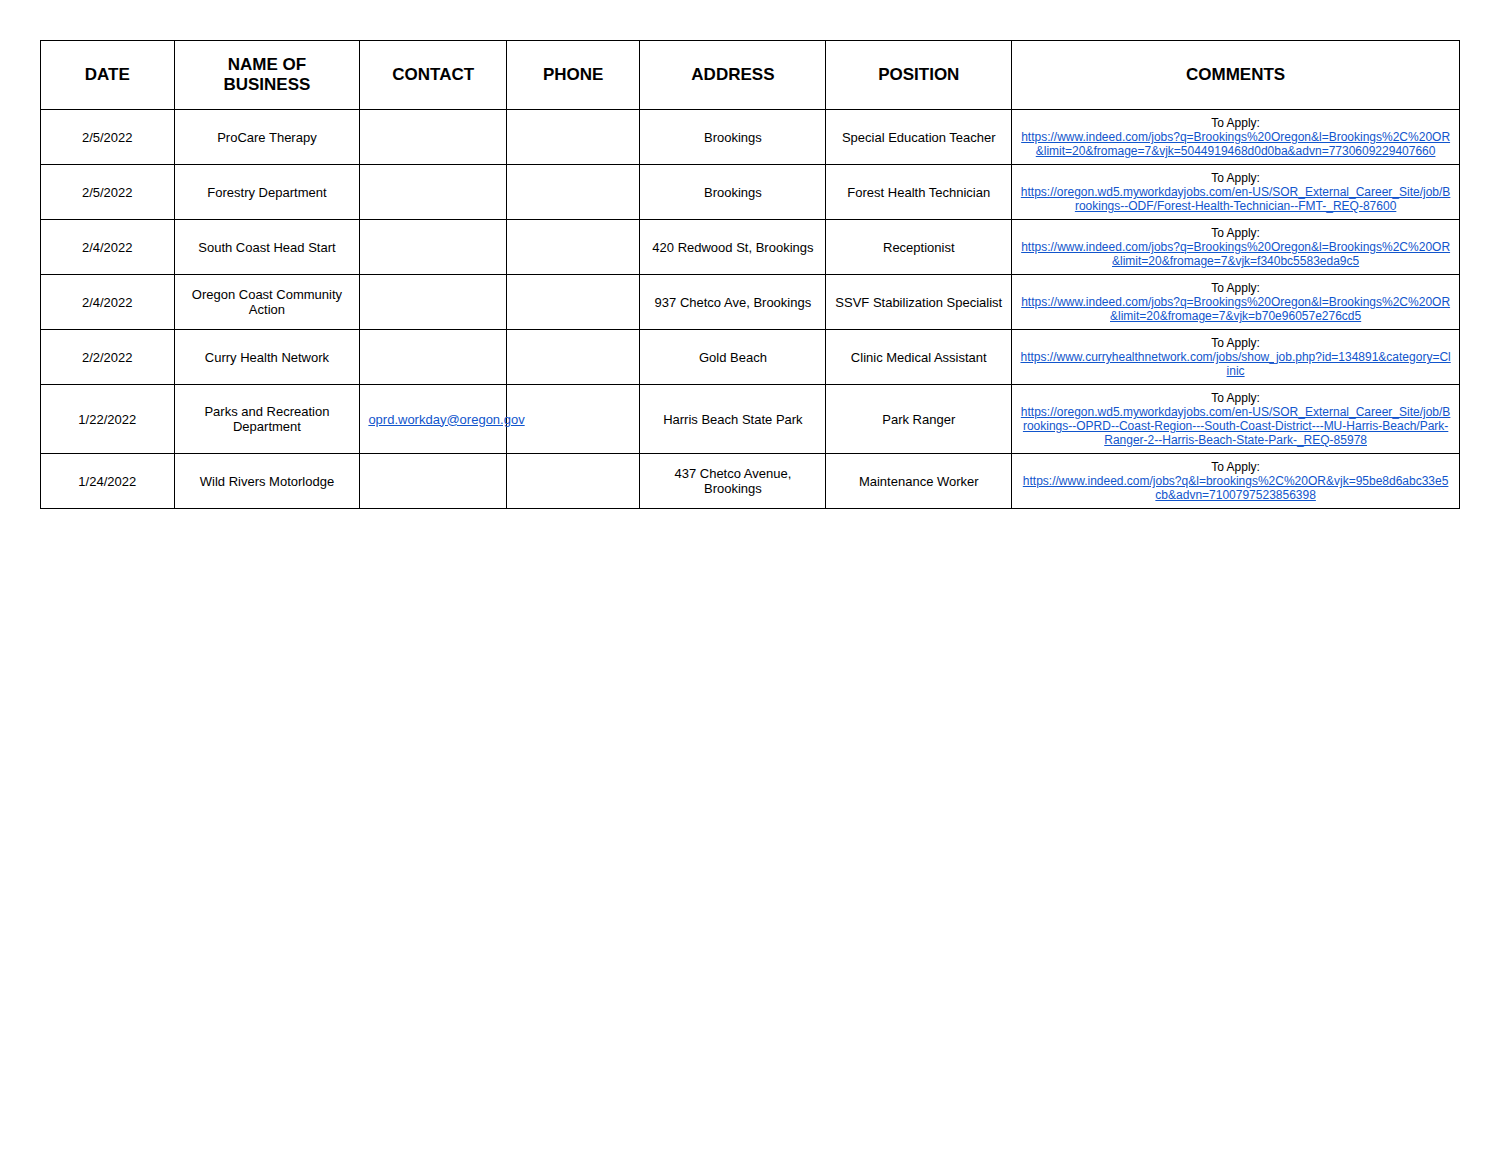| DATE | NAME OF BUSINESS | CONTACT | PHONE | ADDRESS | POSITION | COMMENTS |
| --- | --- | --- | --- | --- | --- | --- |
| 2/5/2022 | ProCare Therapy | | | Brookings | Special Education Teacher | To Apply: https://www.indeed.com/jobs?q=Brookings%20Oregon&l=Brookings%2C%20OR&limit=20&fromage=7&vjk=5044919468d0d0ba&advn=7730609229407660 |
| 2/5/2022 | Forestry Department | | | Brookings | Forest Health Technician | To Apply: https://oregon.wd5.myworkdayjobs.com/en-US/SOR_External_Career_Site/job/Brookings--ODF/Forest-Health-Technician--FMT-_REQ-87600 |
| 2/4/2022 | South Coast Head Start | | | 420 Redwood St, Brookings | Receptionist | To Apply: https://www.indeed.com/jobs?q=Brookings%20Oregon&l=Brookings%2C%20OR&limit=20&fromage=7&vjk=f340bc5583eda9c5 |
| 2/4/2022 | Oregon Coast Community Action | | | 937 Chetco Ave, Brookings | SSVF Stabilization Specialist | To Apply: https://www.indeed.com/jobs?q=Brookings%20Oregon&l=Brookings%2C%20OR&limit=20&fromage=7&vjk=b70e96057e276cd5 |
| 2/2/2022 | Curry Health Network | | | Gold Beach | Clinic Medical Assistant | To Apply: https://www.curryhealthnetwork.com/jobs/show_job.php?id=134891&category=Clinic |
| 1/22/2022 | Parks and Recreation Department | oprd.workday@oregon.gov | | Harris Beach State Park | Park Ranger | To Apply: https://oregon.wd5.myworkdayjobs.com/en-US/SOR_External_Career_Site/job/Brookings--OPRD--Coast-Region---South-Coast-District---MU-Harris-Beach/Park-Ranger-2--Harris-Beach-State-Park-_REQ-85978 |
| 1/24/2022 | Wild Rivers Motorlodge | | | 437 Chetco Avenue, Brookings | Maintenance Worker | To Apply: https://www.indeed.com/jobs?q&l=brookings%2C%20OR&vjk=95be8d6abc33e5cb&advn=7100797523856398 |